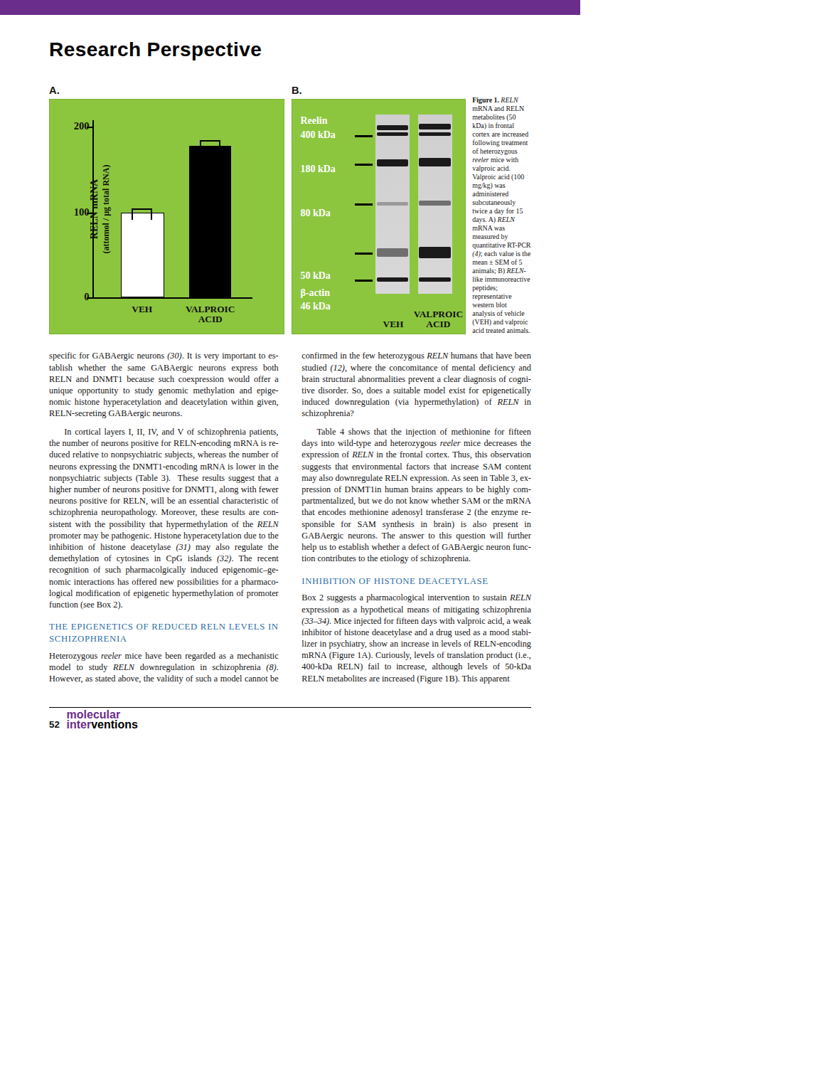Research Perspective
A.
200
100
0
VEH
VALPROIC
ACID
RELN mRNA(attomol / µg total RNA)
B.
Reelin
400 kDa
180 kDa
80 kDa
50 kDa
β-actin
46 kDa
VEH
VALPROIC
ACID
Figure 1. RELN mRNA and RELN metabolites (50 kDa) in frontal cortex are increased following treatment of heterozygous reeler mice with valproic acid. Valproic acid (100 mg/kg) was administered subcutaneously twice a day for 15 days. A) RELN mRNA was measured by quantitative RT-PCR (4); each value is the mean ± SEM of 5 animals; B) RELN-like immunoreactive peptides; representative western blot analysis of vehicle (VEH) and valproic acid treated animals.
specific for GABAergic neurons (30). It is very important to establish whether the same GABAergic neurons express both RELN and DNMT1 because such coexpression would offer a unique opportunity to study genomic methylation and epigenomic histone hyperacetylation and deacetylation within given, RELN-secreting GABAergic neurons.
In cortical layers I, II, IV, and V of schizophrenia patients, the number of neurons positive for RELN-encoding mRNA is reduced relative to nonpsychiatric subjects, whereas the number of neurons expressing the DNMT1-encoding mRNA is lower in the nonpsychiatric subjects (Table 3). These results suggest that a higher number of neurons positive for DNMT1, along with fewer neurons positive for RELN, will be an essential characteristic of schizophrenia neuropathology. Moreover, these results are consistent with the possibility that hypermethylation of the RELN promoter may be pathogenic. Histone hyperacetylation due to the inhibition of histone deacetylase (31) may also regulate the demethylation of cytosines in CpG islands (32). The recent recognition of such pharmacolgically induced epigenomic–genomic interactions has offered new possibilities for a pharmacological modification of epigenetic hypermethylation of promoter function (see Box 2).
The Epigenetics of Reduced RELN Levels in Schizophrenia
Heterozygous reeler mice have been regarded as a mechanistic model to study RELN downregulation in schizophrenia (8). However, as stated above, the validity of such a model cannot be confirmed in the few heterozygous RELN humans that have been studied (12), where the concomitance of mental deficiency and brain structural abnormalities prevent a clear diagnosis of cognitive disorder. So, does a suitable model exist for epigenetically induced downregulation (via hypermethylation) of RELN in schizophrenia?
Table 4 shows that the injection of methionine for fifteen days into wild-type and heterozygous reeler mice decreases the expression of RELN in the frontal cortex. Thus, this observation suggests that environmental factors that increase SAM content may also downregulate RELN expression. As seen in Table 3, expression of DNMT1in human brains appears to be highly compartmentalized, but we do not know whether SAM or the mRNA that encodes methionine adenosyl transferase 2 (the enzyme responsible for SAM synthesis in brain) is also present in GABAergic neurons. The answer to this question will further help us to establish whether a defect of GABAergic neuron function contributes to the etiology of schizophrenia.
Inhibition of Histone Deacetylase
Box 2 suggests a pharmacological intervention to sustain RELN expression as a hypothetical means of mitigating schizophrenia (33–34). Mice injected for fifteen days with valproic acid, a weak inhibitor of histone deacetylase and a drug used as a mood stabilizer in psychiatry, show an increase in levels of RELN-encoding mRNA (Figure 1A). Curiously, levels of translation product (i.e., 400-kDa RELN) fail to increase, although levels of 50-kDa RELN metabolites are increased (Figure 1B). This apparent
52
molecular
interventions